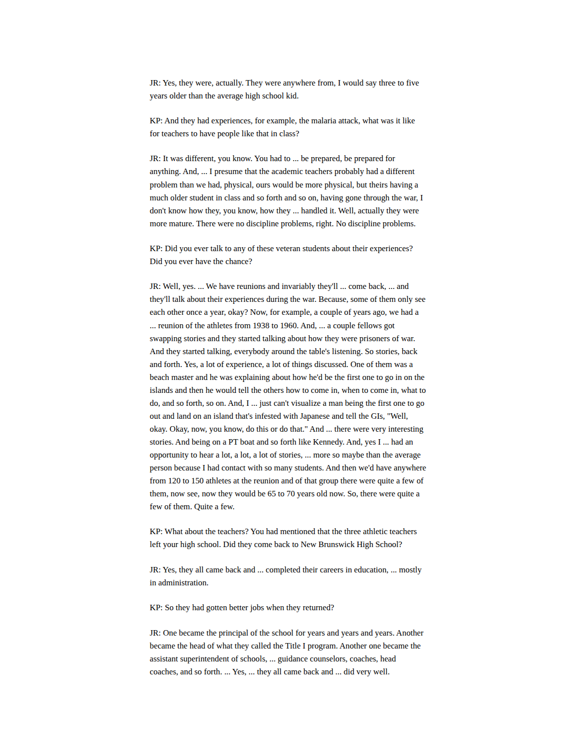JR: Yes, they were, actually. They were anywhere from, I would say three to five years older than the average high school kid.
KP: And they had experiences, for example, the malaria attack, what was it like for teachers to have people like that in class?
JR: It was different, you know. You had to ... be prepared, be prepared for anything. And, ... I presume that the academic teachers probably had a different problem than we had, physical, ours would be more physical, but theirs having a much older student in class and so forth and so on, having gone through the war, I don't know how they, you know, how they ... handled it. Well, actually they were more mature. There were no discipline problems, right. No discipline problems.
KP: Did you ever talk to any of these veteran students about their experiences? Did you ever have the chance?
JR: Well, yes. ... We have reunions and invariably they'll ... come back, ... and they'll talk about their experiences during the war. Because, some of them only see each other once a year, okay? Now, for example, a couple of years ago, we had a ... reunion of the athletes from 1938 to 1960. And, ... a couple fellows got swapping stories and they started talking about how they were prisoners of war. And they started talking, everybody around the table's listening. So stories, back and forth. Yes, a lot of experience, a lot of things discussed. One of them was a beach master and he was explaining about how he'd be the first one to go in on the islands and then he would tell the others how to come in, when to come in, what to do, and so forth, so on. And, I ... just can't visualize a man being the first one to go out and land on an island that's infested with Japanese and tell the GIs, "Well, okay. Okay, now, you know, do this or do that." And ... there were very interesting stories. And being on a PT boat and so forth like Kennedy. And, yes I ... had an opportunity to hear a lot, a lot, a lot of stories, ... more so maybe than the average person because I had contact with so many students. And then we'd have anywhere from 120 to 150 athletes at the reunion and of that group there were quite a few of them, now see, now they would be 65 to 70 years old now. So, there were quite a few of them. Quite a few.
KP: What about the teachers? You had mentioned that the three athletic teachers left your high school. Did they come back to New Brunswick High School?
JR: Yes, they all came back and ... completed their careers in education, ... mostly in administration.
KP: So they had gotten better jobs when they returned?
JR: One became the principal of the school for years and years and years. Another became the head of what they called the Title I program. Another one became the assistant superintendent of schools, ... guidance counselors, coaches, head coaches, and so forth. ... Yes, ... they all came back and ... did very well.